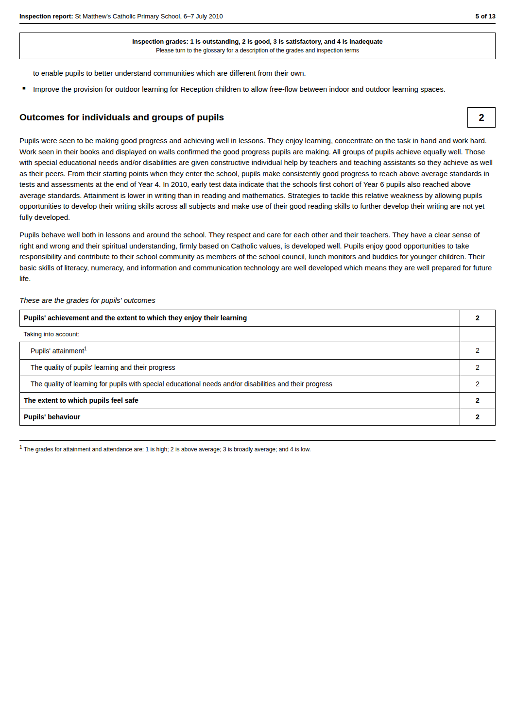Inspection report: St Matthew's Catholic Primary School, 6–7 July 2010
5 of 13
Inspection grades: 1 is outstanding, 2 is good, 3 is satisfactory, and 4 is inadequate
Please turn to the glossary for a description of the grades and inspection terms
to enable pupils to better understand communities which are different from their own.
Improve the provision for outdoor learning for Reception children to allow free-flow between indoor and outdoor learning spaces.
Outcomes for individuals and groups of pupils
2
Pupils were seen to be making good progress and achieving well in lessons. They enjoy learning, concentrate on the task in hand and work hard. Work seen in their books and displayed on walls confirmed the good progress pupils are making. All groups of pupils achieve equally well. Those with special educational needs and/or disabilities are given constructive individual help by teachers and teaching assistants so they achieve as well as their peers. From their starting points when they enter the school, pupils make consistently good progress to reach above average standards in tests and assessments at the end of Year 4. In 2010, early test data indicate that the schools first cohort of Year 6 pupils also reached above average standards. Attainment is lower in writing than in reading and mathematics. Strategies to tackle this relative weakness by allowing pupils opportunities to develop their writing skills across all subjects and make use of their good reading skills to further develop their writing are not yet fully developed.
Pupils behave well both in lessons and around the school. They respect and care for each other and their teachers. They have a clear sense of right and wrong and their spiritual understanding, firmly based on Catholic values, is developed well. Pupils enjoy good opportunities to take responsibility and contribute to their school community as members of the school council, lunch monitors and buddies for younger children. Their basic skills of literacy, numeracy, and information and communication technology are well developed which means they are well prepared for future life.
These are the grades for pupils' outcomes
| Pupils' achievement and the extent to which they enjoy their learning | 2 |
| / Taking into account: / | |
| Pupils' attainment 1 | 2 |
| The quality of pupils' learning and their progress | 2 |
| The quality of learning for pupils with special educational needs and/or disabilities and their progress | 2 |
| The extent to which pupils feel safe | 2 |
| Pupils' behaviour | 2 |
1 The grades for attainment and attendance are: 1 is high; 2 is above average; 3 is broadly average; and 4 is low.